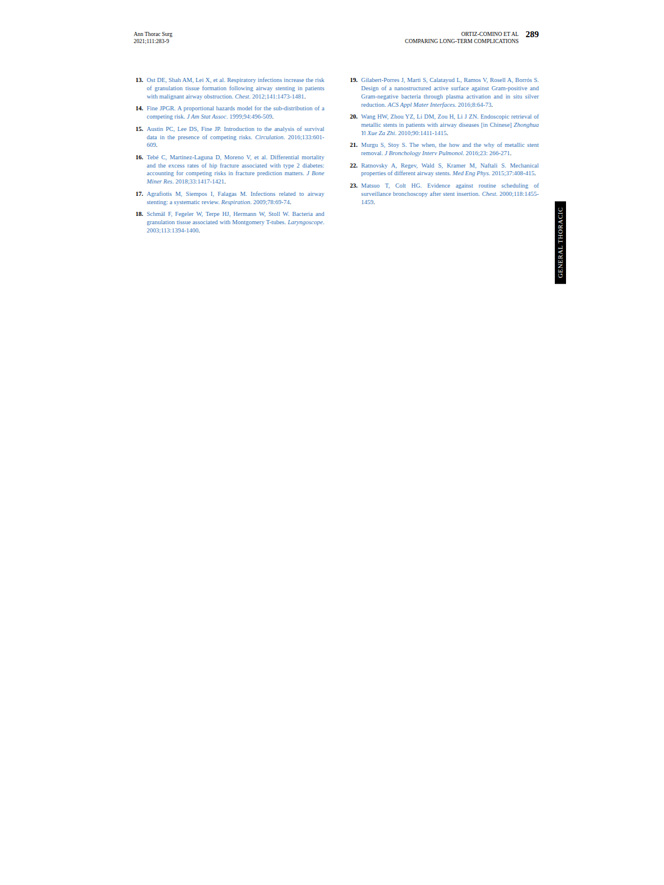Ann Thorac Surg
2021;111:283-9
ORTIZ-COMINO ET AL
COMPARING LONG-TERM COMPLICATIONS
289
13. Ost DE, Shah AM, Lei X, et al. Respiratory infections increase the risk of granulation tissue formation following airway stenting in patients with malignant airway obstruction. Chest. 2012;141:1473-1481.
14. Fine JPGR. A proportional hazards model for the sub-distribution of a competing risk. J Am Stat Assoc. 1999;94:496-509.
15. Austin PC, Lee DS, Fine JP. Introduction to the analysis of survival data in the presence of competing risks. Circulation. 2016;133:601-609.
16. Tebé C, Martinez-Laguna D, Moreno V, et al. Differential mortality and the excess rates of hip fracture associated with type 2 diabetes: accounting for competing risks in fracture prediction matters. J Bone Miner Res. 2018;33:1417-1421.
17. Agrafiotis M, Siempos I, Falagas M. Infections related to airway stenting: a systematic review. Respiration. 2009;78:69-74.
18. Schmäl F, Fegeler W, Terpe HJ, Hermann W, Stoll W. Bacteria and granulation tissue associated with Montgomery T-tubes. Laryngoscope. 2003;113:1394-1400.
19. Gilabert-Porres J, Marti S, Calatayud L, Ramos V, Rosell A, Borrós S. Design of a nanostructured active surface against Gram-positive and Gram-negative bacteria through plasma activation and in situ silver reduction. ACS Appl Mater Interfaces. 2016;8:64-73.
20. Wang HW, Zhou YZ, Li DM, Zou H, Li J ZN. Endoscopic retrieval of metallic stents in patients with airway diseases [in Chinese] Zhonghua Yi Xue Za Zhi. 2010;90:1411-1415.
21. Murgu S, Stoy S. The when, the how and the why of metallic stent removal. J Bronchology Interv Pulmonol. 2016;23: 266-271.
22. Ratnovsky A, Regev, Wald S, Kramer M, Naftali S. Mechanical properties of different airway stents. Med Eng Phys. 2015;37:408-415.
23. Matsuo T, Colt HG. Evidence against routine scheduling of surveillance bronchoscopy after stent insertion. Chest. 2000;118:1455-1459.
GENERAL THORACIC